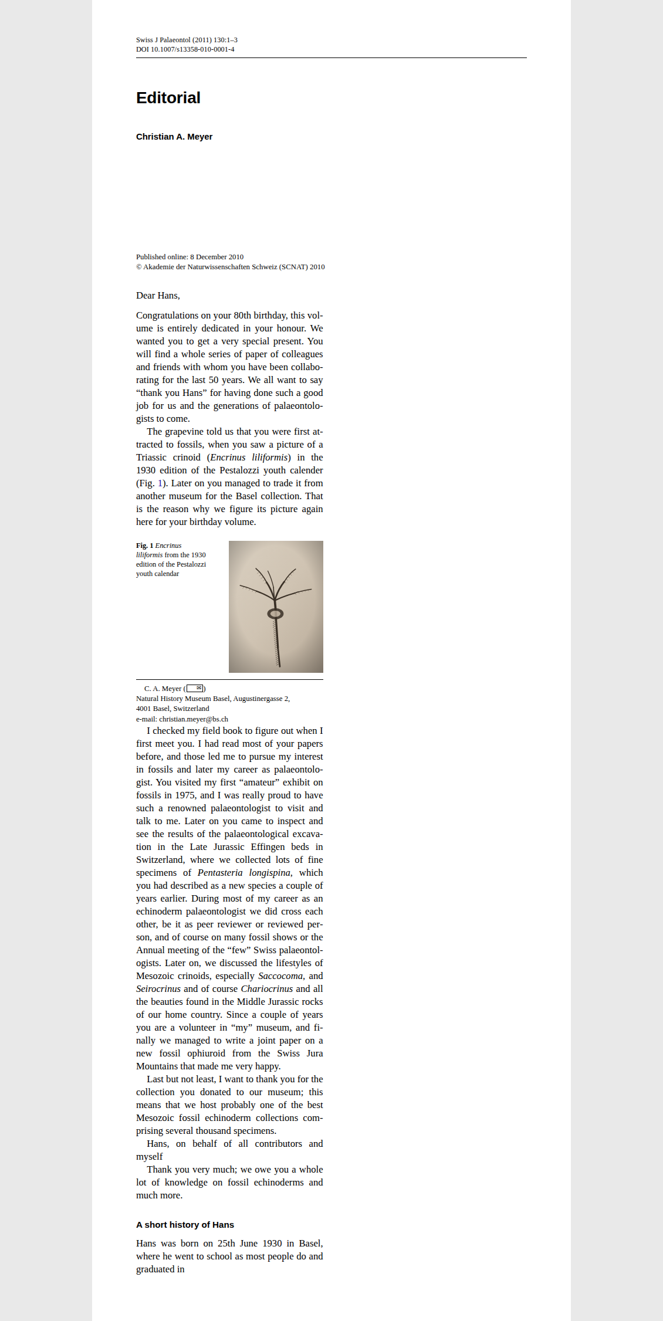Swiss J Palaeontol (2011) 130:1–3
DOI 10.1007/s13358-010-0001-4
Editorial
Christian A. Meyer
Published online: 8 December 2010
© Akademie der Naturwissenschaften Schweiz (SCNAT) 2010
Dear Hans,
Congratulations on your 80th birthday, this volume is entirely dedicated in your honour. We wanted you to get a very special present. You will find a whole series of paper of colleagues and friends with whom you have been collaborating for the last 50 years. We all want to say “thank you Hans” for having done such a good job for us and the generations of palaeontologists to come.
The grapevine told us that you were first attracted to fossils, when you saw a picture of a Triassic crinoid (Encrinus liliformis) in the 1930 edition of the Pestalozzi youth calender (Fig. 1). Later on you managed to trade it from another museum for the Basel collection. That is the reason why we figure its picture again here for your birthday volume.
Fig. 1 Encrinus liliformis from the 1930 edition of the Pestalozzi youth calendar
C. A. Meyer (✉)
Natural History Museum Basel, Augustinergasse 2,
4001 Basel, Switzerland
e-mail: christian.meyer@bs.ch
I checked my field book to figure out when I first meet you. I had read most of your papers before, and those led me to pursue my interest in fossils and later my career as palaeontologist. You visited my first “amateur” exhibit on fossils in 1975, and I was really proud to have such a renowned palaeontologist to visit and talk to me. Later on you came to inspect and see the results of the palaeontological excavation in the Late Jurassic Effingen beds in Switzerland, where we collected lots of fine specimens of Pentasteria longispina, which you had described as a new species a couple of years earlier. During most of my career as an echinoderm palaeontologist we did cross each other, be it as peer reviewer or reviewed person, and of course on many fossil shows or the Annual meeting of the “few” Swiss palaeontologists. Later on, we discussed the lifestyles of Mesozoic crinoids, especially Saccocoma, and Seirocrinus and of course Chariocrinus and all the beauties found in the Middle Jurassic rocks of our home country. Since a couple of years you are a volunteer in “my” museum, and finally we managed to write a joint paper on a new fossil ophiuroid from the Swiss Jura Mountains that made me very happy.
Last but not least, I want to thank you for the collection you donated to our museum; this means that we host probably one of the best Mesozoic fossil echinoderm collections comprising several thousand specimens.
Hans, on behalf of all contributors and myself
Thank you very much; we owe you a whole lot of knowledge on fossil echinoderms and much more.
A short history of Hans
Hans was born on 25th June 1930 in Basel, where he went to school as most people do and graduated in